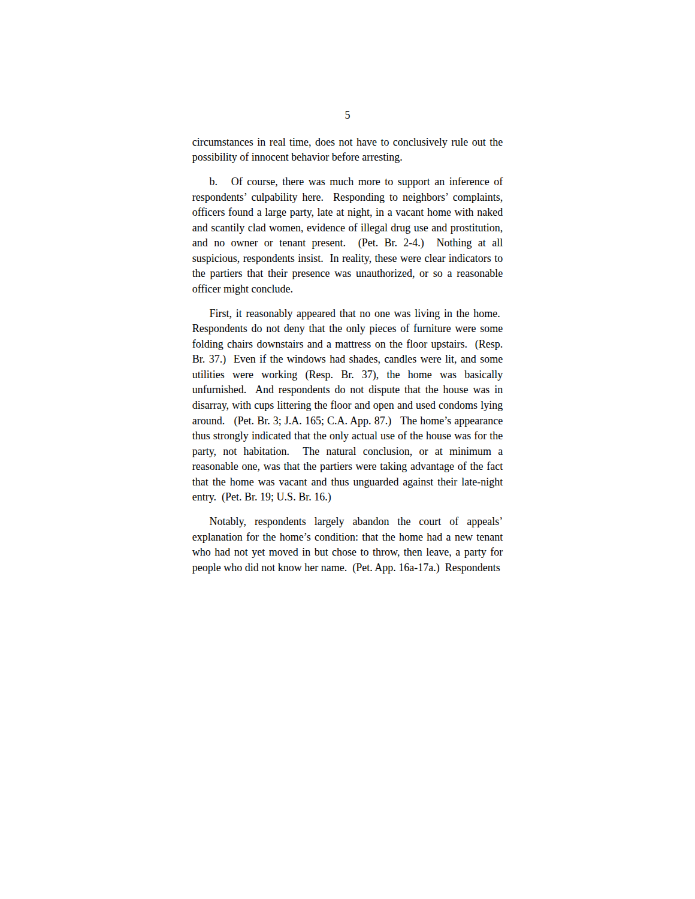5
circumstances in real time, does not have to conclu­sively rule out the possibility of innocent behavior before arresting.
b. Of course, there was much more to support an inference of respondents’ culpability here. Responding to neighbors’ complaints, officers found a large party, late at night, in a vacant home with naked and scantily clad women, evidence of illegal drug use and prostitution, and no owner or tenant present. (Pet. Br. 2-4.) Nothing at all suspicious, respondents insist. In reality, these were clear indicators to the partiers that their presence was unauthorized, or so a reasonable officer might conclude.
First, it reasonably appeared that no one was living in the home. Respondents do not deny that the only pieces of furniture were some folding chairs down­stairs and a mattress on the floor upstairs. (Resp. Br. 37.) Even if the windows had shades, candles were lit, and some utilities were working (Resp. Br. 37), the home was basically unfurnished. And respondents do not dispute that the house was in disarray, with cups littering the floor and open and used condoms lying around. (Pet. Br. 3; J.A. 165; C.A. App. 87.) The home’s appearance thus strongly indicated that the only actual use of the house was for the party, not habitation. The natural conclusion, or at minimum a reasonable one, was that the partiers were taking advantage of the fact that the home was vacant and thus unguarded against their late-night entry. (Pet. Br. 19; U.S. Br. 16.)
Notably, respondents largely abandon the court of appeals’ explanation for the home’s condition: that the home had a new tenant who had not yet moved in but chose to throw, then leave, a party for people who did not know her name. (Pet. App. 16a-17a.) Respondents